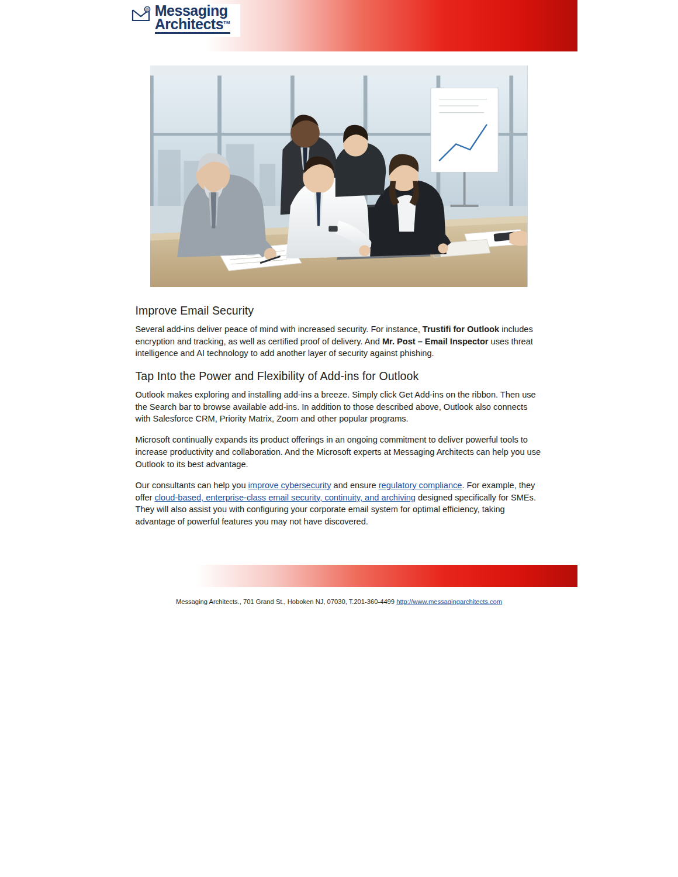@
Messaging ArchitectsTM
Improve Email Security
Several add-ins deliver peace of mind with increased security. For instance, Trustifi for Outlook includes encryption and tracking, as well as certified proof of delivery. And Mr. Post – Email Inspector uses threat intelligence and AI technology to add another layer of security against phishing.
Tap Into the Power and Flexibility of Add-ins for Outlook
Outlook makes exploring and installing add-ins a breeze. Simply click Get Add-ins on the ribbon. Then use the Search bar to browse available add-ins. In addition to those described above, Outlook also connects with Salesforce CRM, Priority Matrix, Zoom and other popular programs.
Microsoft continually expands its product offerings in an ongoing commitment to deliver powerful tools to increase productivity and collaboration. And the Microsoft experts at Messaging Architects can help you use Outlook to its best advantage.
Our consultants can help you improve cybersecurity and ensure regulatory compliance. For example, they offer cloud-based, enterprise-class email security, continuity, and archiving designed specifically for SMEs. They will also assist you with configuring your corporate email system for optimal efficiency, taking advantage of powerful features you may not have discovered.
Messaging Architects., 701 Grand St., Hoboken NJ, 07030, T.201-360-4499 http://www.messagingarchitects.com